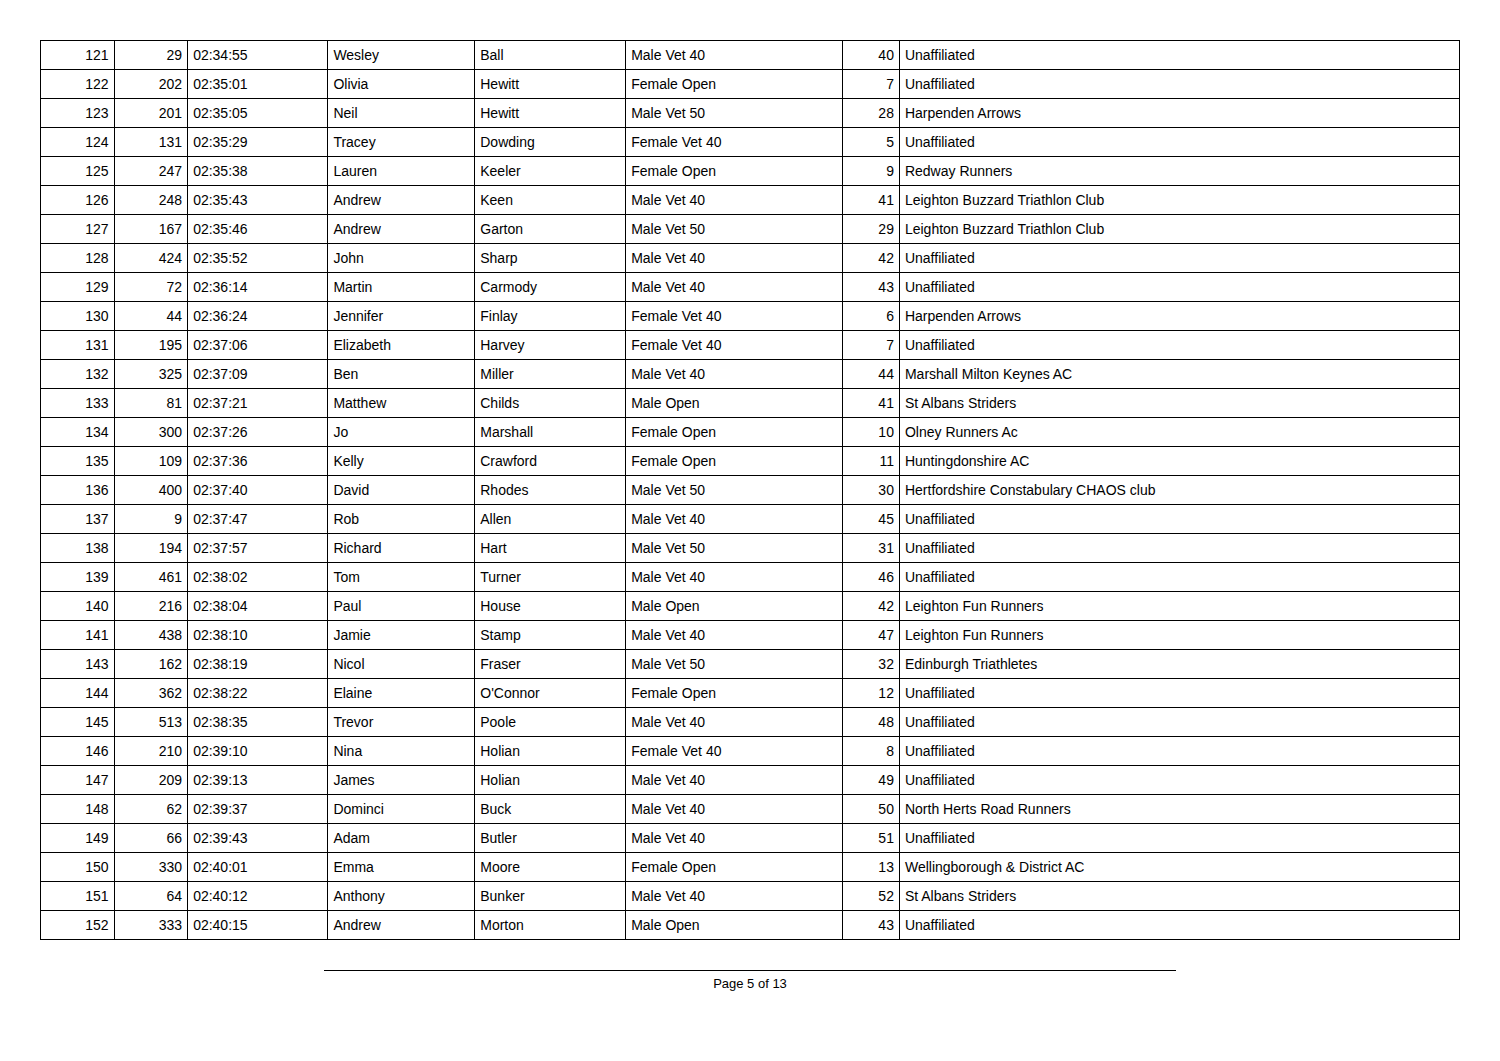| 121 | 29 | 02:34:55 | Wesley | Ball | Male Vet 40 | 40 | Unaffiliated |
| 122 | 202 | 02:35:01 | Olivia | Hewitt | Female Open | 7 | Unaffiliated |
| 123 | 201 | 02:35:05 | Neil | Hewitt | Male Vet 50 | 28 | Harpenden Arrows |
| 124 | 131 | 02:35:29 | Tracey | Dowding | Female Vet 40 | 5 | Unaffiliated |
| 125 | 247 | 02:35:38 | Lauren | Keeler | Female Open | 9 | Redway Runners |
| 126 | 248 | 02:35:43 | Andrew | Keen | Male Vet 40 | 41 | Leighton Buzzard Triathlon Club |
| 127 | 167 | 02:35:46 | Andrew | Garton | Male Vet 50 | 29 | Leighton Buzzard Triathlon Club |
| 128 | 424 | 02:35:52 | John | Sharp | Male Vet 40 | 42 | Unaffiliated |
| 129 | 72 | 02:36:14 | Martin | Carmody | Male Vet 40 | 43 | Unaffiliated |
| 130 | 44 | 02:36:24 | Jennifer | Finlay | Female Vet 40 | 6 | Harpenden Arrows |
| 131 | 195 | 02:37:06 | Elizabeth | Harvey | Female Vet 40 | 7 | Unaffiliated |
| 132 | 325 | 02:37:09 | Ben | Miller | Male Vet 40 | 44 | Marshall Milton Keynes AC |
| 133 | 81 | 02:37:21 | Matthew | Childs | Male Open | 41 | St Albans Striders |
| 134 | 300 | 02:37:26 | Jo | Marshall | Female Open | 10 | Olney Runners Ac |
| 135 | 109 | 02:37:36 | Kelly | Crawford | Female Open | 11 | Huntingdonshire AC |
| 136 | 400 | 02:37:40 | David | Rhodes | Male Vet 50 | 30 | Hertfordshire Constabulary CHAOS club |
| 137 | 9 | 02:37:47 | Rob | Allen | Male Vet 40 | 45 | Unaffiliated |
| 138 | 194 | 02:37:57 | Richard | Hart | Male Vet 50 | 31 | Unaffiliated |
| 139 | 461 | 02:38:02 | Tom | Turner | Male Vet 40 | 46 | Unaffiliated |
| 140 | 216 | 02:38:04 | Paul | House | Male Open | 42 | Leighton Fun Runners |
| 141 | 438 | 02:38:10 | Jamie | Stamp | Male Vet 40 | 47 | Leighton Fun Runners |
| 143 | 162 | 02:38:19 | Nicol | Fraser | Male Vet 50 | 32 | Edinburgh Triathletes |
| 144 | 362 | 02:38:22 | Elaine | O'Connor | Female Open | 12 | Unaffiliated |
| 145 | 513 | 02:38:35 | Trevor | Poole | Male Vet 40 | 48 | Unaffiliated |
| 146 | 210 | 02:39:10 | Nina | Holian | Female Vet 40 | 8 | Unaffiliated |
| 147 | 209 | 02:39:13 | James | Holian | Male Vet 40 | 49 | Unaffiliated |
| 148 | 62 | 02:39:37 | Dominci | Buck | Male Vet 40 | 50 | North Herts Road Runners |
| 149 | 66 | 02:39:43 | Adam | Butler | Male Vet 40 | 51 | Unaffiliated |
| 150 | 330 | 02:40:01 | Emma | Moore | Female Open | 13 | Wellingborough & District AC |
| 151 | 64 | 02:40:12 | Anthony | Bunker | Male Vet 40 | 52 | St Albans Striders |
| 152 | 333 | 02:40:15 | Andrew | Morton | Male Open | 43 | Unaffiliated |
Page 5 of 13